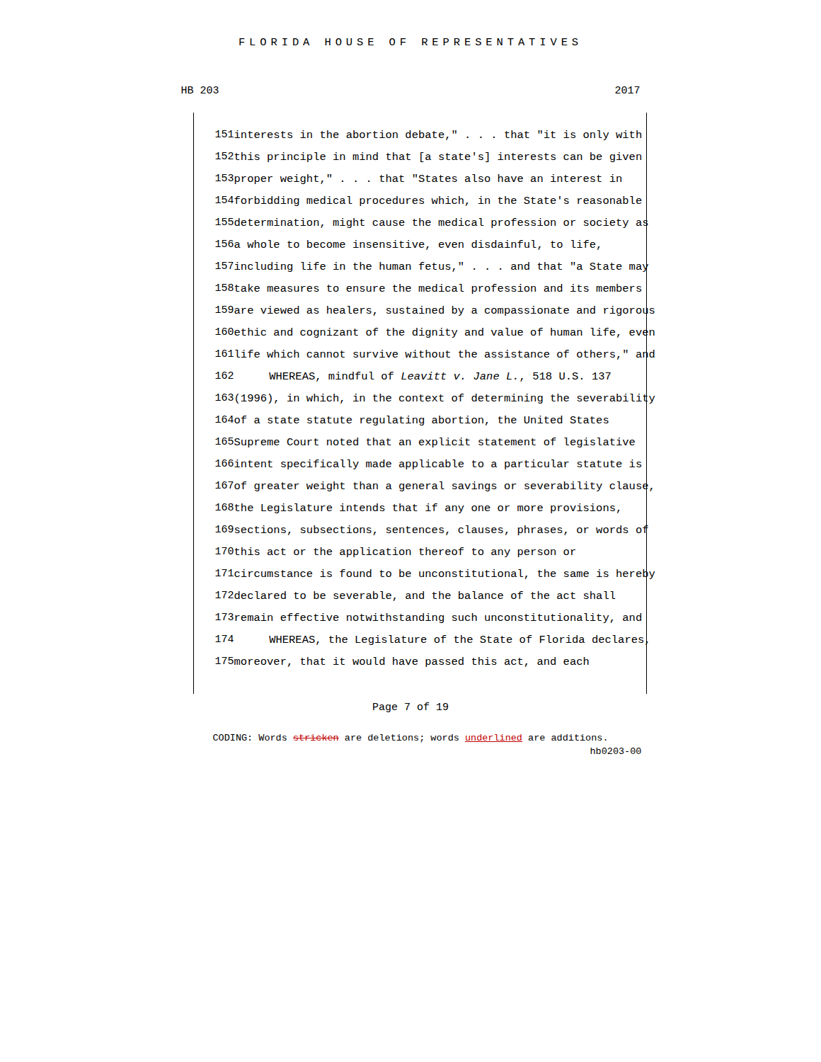FLORIDA HOUSE OF REPRESENTATIVES
HB 203 2017
| 151 | interests in the abortion debate," . . . that "it is only with |
| 152 | this principle in mind that [a state's] interests can be given |
| 153 | proper weight," . . . that "States also have an interest in |
| 154 | forbidding medical procedures which, in the State's reasonable |
| 155 | determination, might cause the medical profession or society as |
| 156 | a whole to become insensitive, even disdainful, to life, |
| 157 | including life in the human fetus," . . . and that "a State may |
| 158 | take measures to ensure the medical profession and its members |
| 159 | are viewed as healers, sustained by a compassionate and rigorous |
| 160 | ethic and cognizant of the dignity and value of human life, even |
| 161 | life which cannot survive without the assistance of others," and |
| 162 | WHEREAS, mindful of Leavitt v. Jane L. , 518 U.S. 137 |
| 163 | (1996), in which, in the context of determining the severability |
| 164 | of a state statute regulating abortion, the United States |
| 165 | Supreme Court noted that an explicit statement of legislative |
| 166 | intent specifically made applicable to a particular statute is |
| 167 | of greater weight than a general savings or severability clause, |
| 168 | the Legislature intends that if any one or more provisions, |
| 169 | sections, subsections, sentences, clauses, phrases, or words of |
| 170 | this act or the application thereof to any person or |
| 171 | circumstance is found to be unconstitutional, the same is hereby |
| 172 | declared to be severable, and the balance of the act shall |
| 173 | remain effective notwithstanding such unconstitutionality, and |
| 174 | WHEREAS, the Legislature of the State of Florida declares, |
| 175 | moreover, that it would have passed this act, and each |
Page 7 of 19
CODING: Words stricken are deletions; words underlined are additions.
hb0203-00